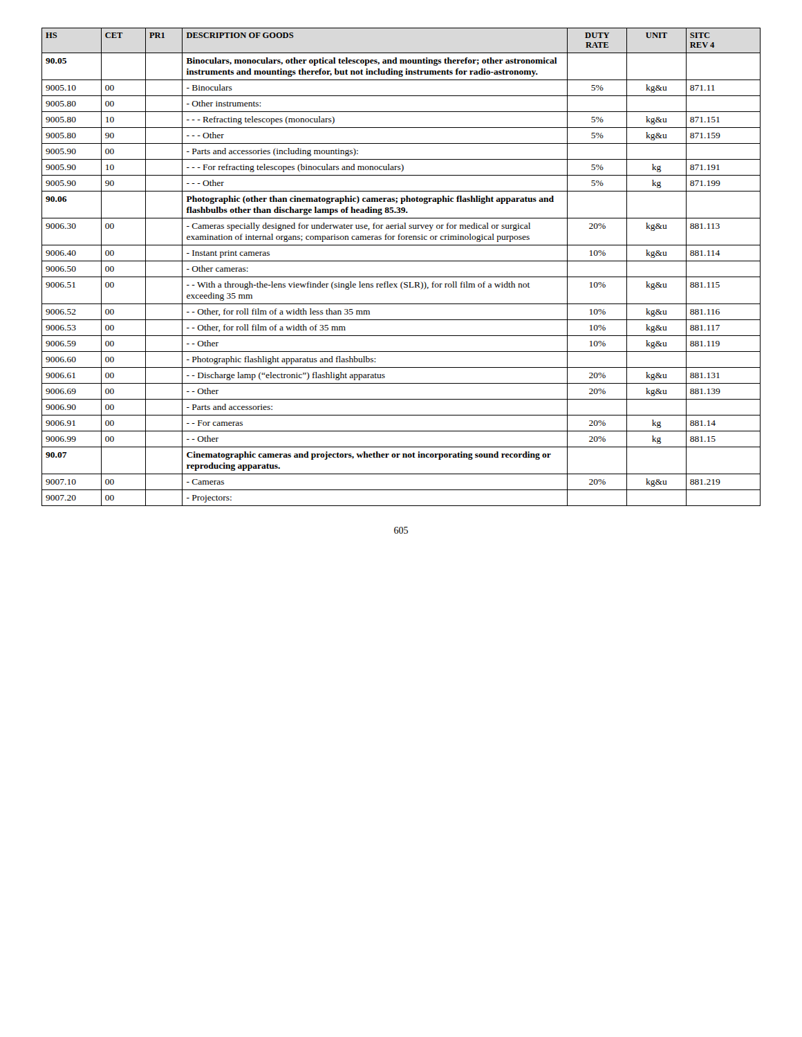| HS | CET | PR1 | DESCRIPTION OF GOODS | DUTY RATE | UNIT | SITC REV 4 |
| --- | --- | --- | --- | --- | --- | --- |
| 90.05 | | | Binoculars, monoculars, other optical telescopes, and mountings therefor; other astronomical instruments and mountings therefor, but not including instruments for radio-astronomy. | | | |
| 9005.10 | 00 | | - Binoculars | 5% | kg&u | 871.11 |
| 9005.80 | 00 | | - Other instruments: | | | |
| 9005.80 | 10 | | - - - Refracting telescopes (monoculars) | 5% | kg&u | 871.151 |
| 9005.80 | 90 | | - - - Other | 5% | kg&u | 871.159 |
| 9005.90 | 00 | | - Parts and accessories (including mountings): | | | |
| 9005.90 | 10 | | - - - For refracting telescopes (binoculars and monoculars) | 5% | kg | 871.191 |
| 9005.90 | 90 | | - - - Other | 5% | kg | 871.199 |
| 90.06 | | | Photographic (other than cinematographic) cameras; photographic flashlight apparatus and flashbulbs other than discharge lamps of heading 85.39. | | | |
| 9006.30 | 00 | | - Cameras specially designed for underwater use, for aerial survey or for medical or surgical examination of internal organs; comparison cameras for forensic or criminological purposes | 20% | kg&u | 881.113 |
| 9006.40 | 00 | | - Instant print cameras | 10% | kg&u | 881.114 |
| 9006.50 | 00 | | - Other cameras: | | | |
| 9006.51 | 00 | | - - With a through-the-lens viewfinder (single lens reflex (SLR)), for roll film of a width not exceeding 35 mm | 10% | kg&u | 881.115 |
| 9006.52 | 00 | | - - Other, for roll film of a width less than 35 mm | 10% | kg&u | 881.116 |
| 9006.53 | 00 | | - - Other, for roll film of a width of 35 mm | 10% | kg&u | 881.117 |
| 9006.59 | 00 | | - - Other | 10% | kg&u | 881.119 |
| 9006.60 | 00 | | - Photographic flashlight apparatus and flashbulbs: | | | |
| 9006.61 | 00 | | - - Discharge lamp (“electronic”) flashlight apparatus | 20% | kg&u | 881.131 |
| 9006.69 | 00 | | - - Other | 20% | kg&u | 881.139 |
| 9006.90 | 00 | | - Parts and accessories: | | | |
| 9006.91 | 00 | | - - For cameras | 20% | kg | 881.14 |
| 9006.99 | 00 | | - - Other | 20% | kg | 881.15 |
| 90.07 | | | Cinematographic cameras and projectors, whether or not incorporating sound recording or reproducing apparatus. | | | |
| 9007.10 | 00 | | - Cameras | 20% | kg&u | 881.219 |
| 9007.20 | 00 | | - Projectors: | | | |
605